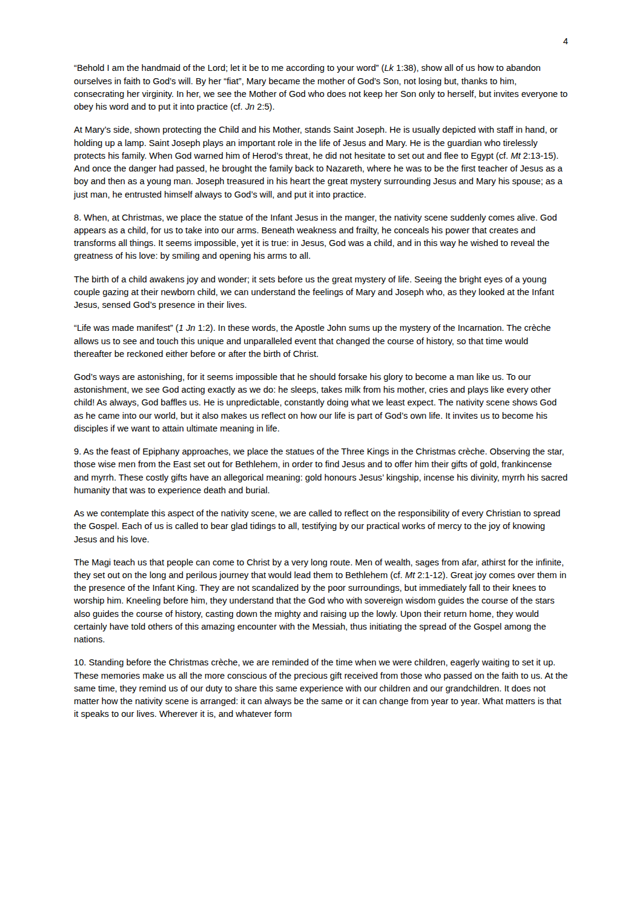4
“Behold I am the handmaid of the Lord; let it be to me according to your word” (Lk 1:38), show all of us how to abandon ourselves in faith to God’s will. By her “fiat”, Mary became the mother of God’s Son, not losing but, thanks to him, consecrating her virginity. In her, we see the Mother of God who does not keep her Son only to herself, but invites everyone to obey his word and to put it into practice (cf. Jn 2:5).
At Mary’s side, shown protecting the Child and his Mother, stands Saint Joseph. He is usually depicted with staff in hand, or holding up a lamp. Saint Joseph plays an important role in the life of Jesus and Mary. He is the guardian who tirelessly protects his family. When God warned him of Herod’s threat, he did not hesitate to set out and flee to Egypt (cf. Mt 2:13-15). And once the danger had passed, he brought the family back to Nazareth, where he was to be the first teacher of Jesus as a boy and then as a young man. Joseph treasured in his heart the great mystery surrounding Jesus and Mary his spouse; as a just man, he entrusted himself always to God’s will, and put it into practice.
8. When, at Christmas, we place the statue of the Infant Jesus in the manger, the nativity scene suddenly comes alive. God appears as a child, for us to take into our arms. Beneath weakness and frailty, he conceals his power that creates and transforms all things. It seems impossible, yet it is true: in Jesus, God was a child, and in this way he wished to reveal the greatness of his love: by smiling and opening his arms to all.
The birth of a child awakens joy and wonder; it sets before us the great mystery of life. Seeing the bright eyes of a young couple gazing at their newborn child, we can understand the feelings of Mary and Joseph who, as they looked at the Infant Jesus, sensed God’s presence in their lives.
“Life was made manifest” (1 Jn 1:2). In these words, the Apostle John sums up the mystery of the Incarnation. The crèche allows us to see and touch this unique and unparalleled event that changed the course of history, so that time would thereafter be reckoned either before or after the birth of Christ.
God’s ways are astonishing, for it seems impossible that he should forsake his glory to become a man like us. To our astonishment, we see God acting exactly as we do: he sleeps, takes milk from his mother, cries and plays like every other child! As always, God baffles us. He is unpredictable, constantly doing what we least expect. The nativity scene shows God as he came into our world, but it also makes us reflect on how our life is part of God’s own life. It invites us to become his disciples if we want to attain ultimate meaning in life.
9. As the feast of Epiphany approaches, we place the statues of the Three Kings in the Christmas crèche. Observing the star, those wise men from the East set out for Bethlehem, in order to find Jesus and to offer him their gifts of gold, frankincense and myrrh. These costly gifts have an allegorical meaning: gold honours Jesus’ kingship, incense his divinity, myrrh his sacred humanity that was to experience death and burial.
As we contemplate this aspect of the nativity scene, we are called to reflect on the responsibility of every Christian to spread the Gospel. Each of us is called to bear glad tidings to all, testifying by our practical works of mercy to the joy of knowing Jesus and his love.
The Magi teach us that people can come to Christ by a very long route. Men of wealth, sages from afar, athirst for the infinite, they set out on the long and perilous journey that would lead them to Bethlehem (cf. Mt 2:1-12). Great joy comes over them in the presence of the Infant King. They are not scandalized by the poor surroundings, but immediately fall to their knees to worship him. Kneeling before him, they understand that the God who with sovereign wisdom guides the course of the stars also guides the course of history, casting down the mighty and raising up the lowly. Upon their return home, they would certainly have told others of this amazing encounter with the Messiah, thus initiating the spread of the Gospel among the nations.
10. Standing before the Christmas crèche, we are reminded of the time when we were children, eagerly waiting to set it up. These memories make us all the more conscious of the precious gift received from those who passed on the faith to us. At the same time, they remind us of our duty to share this same experience with our children and our grandchildren. It does not matter how the nativity scene is arranged: it can always be the same or it can change from year to year. What matters is that it speaks to our lives. Wherever it is, and whatever form